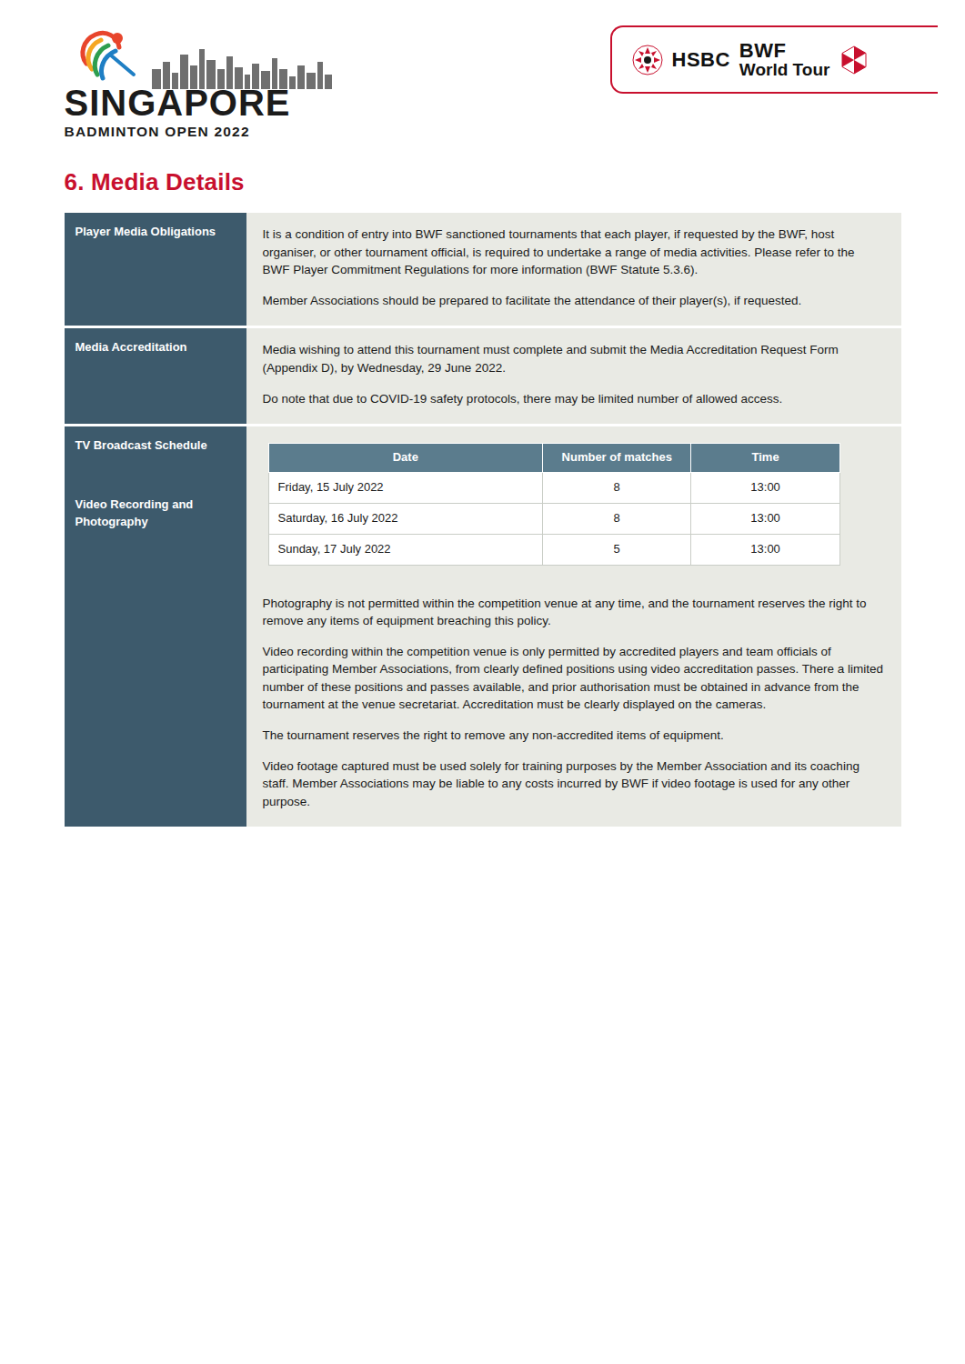SINGAPORE
BADMINTON OPEN 2022
HSBC
BWF
World Tour
6. Media Details
| Player Media Obligations | It is a condition of entry into BWF sanctioned tournaments that each player, if requested by the BWF, host organiser, or other tournament official, is required to undertake a range of media activities. Please refer to the BWF Player Commitment Regulations for more information (BWF Statute 5.3.6). Member Associations should be prepared to facilitate the attendance of their player(s), if requested. |
| Media Accreditation | Media wishing to attend this tournament must complete and submit the Media Accreditation Request Form (Appendix D), by Wednesday, 29 June 2022. Do note that due to COVID-19 safety protocols, there may be limited number of allowed access. |
| TV Broadcast Schedule Video Recording and Photography | / Date / Number of matches / Time / / --- / --- / --- / / Friday, 15 July 2022 / 8 / 13:00 / / Saturday, 16 July 2022 / 8 / 13:00 / / Sunday, 17 July 2022 / 5 / 13:00 / Photography is not permitted within the competition venue at any time, and the tournament reserves the right to remove any items of equipment breaching this policy. Video recording within the competition venue is only permitted by accredited players and team officials of participating Member Associations, from clearly defined positions using video accreditation passes. There a limited number of these positions and passes available, and prior authorisation must be obtained in advance from the tournament at the venue secretariat. Accreditation must be clearly displayed on the cameras. The tournament reserves the right to remove any non-accredited items of equipment. Video footage captured must be used solely for training purposes by the Member Association and its coaching staff. Member Associations may be liable to any costs incurred by BWF if video footage is used for any other purpose. |